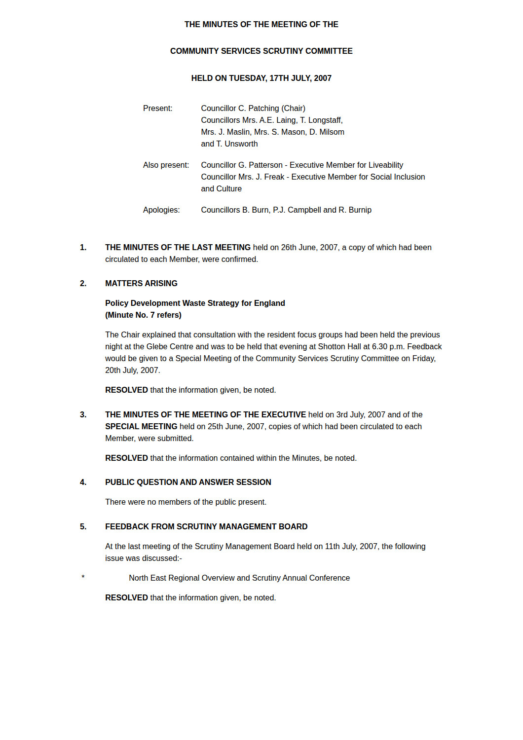THE MINUTES OF THE MEETING OF THE
COMMUNITY SERVICES SCRUTINY COMMITTEE
HELD ON TUESDAY, 17TH JULY, 2007
| Present: | Councillor C. Patching (Chair) Councillors Mrs. A.E. Laing, T. Longstaff, Mrs. J. Maslin, Mrs. S. Mason, D. Milsom and T. Unsworth |
| Also present: | Councillor G. Patterson - Executive Member for Liveability Councillor Mrs. J. Freak - Executive Member for Social Inclusion and Culture |
| Apologies: | Councillors B. Burn, P.J. Campbell and R. Burnip |
THE MINUTES OF THE LAST MEETING held on 26th June, 2007, a copy of which had been circulated to each Member, were confirmed.
MATTERS ARISING
Policy Development Waste Strategy for England
(Minute No. 7 refers)
The Chair explained that consultation with the resident focus groups had been held the previous night at the Glebe Centre and was to be held that evening at Shotton Hall at 6.30 p.m. Feedback would be given to a Special Meeting of the Community Services Scrutiny Committee on Friday, 20th July, 2007.
RESOLVED that the information given, be noted.
THE MINUTES OF THE MEETING OF THE EXECUTIVE held on 3rd July, 2007 and of the SPECIAL MEETING held on 25th June, 2007, copies of which had been circulated to each Member, were submitted.
RESOLVED that the information contained within the Minutes, be noted.
PUBLIC QUESTION AND ANSWER SESSION
There were no members of the public present.
FEEDBACK FROM SCRUTINY MANAGEMENT BOARD
At the last meeting of the Scrutiny Management Board held on 11th July, 2007, the following issue was discussed:-
*North East Regional Overview and Scrutiny Annual Conference
RESOLVED that the information given, be noted.